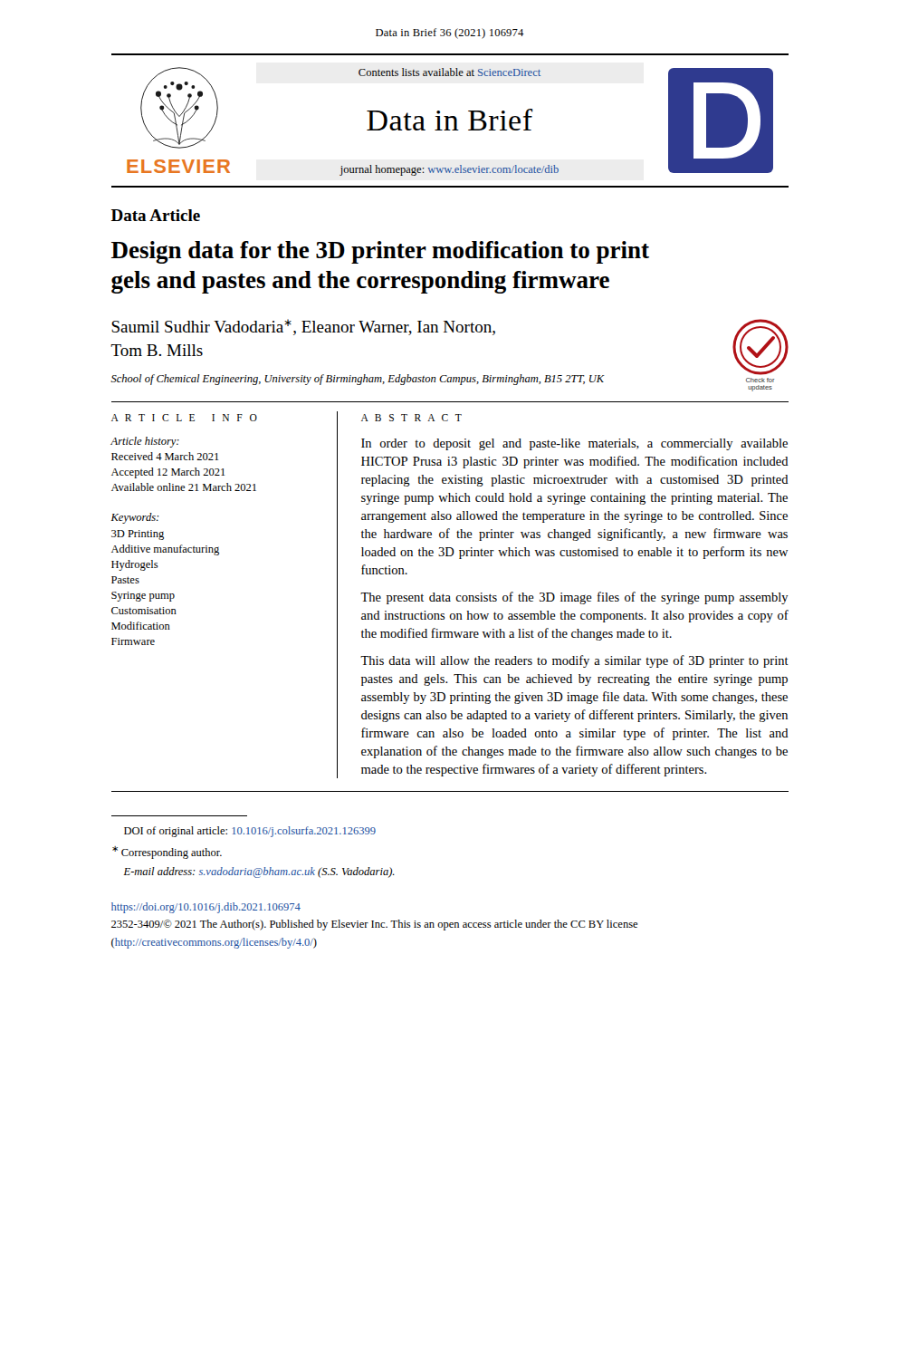Data in Brief 36 (2021) 106974
ELSEVIER
Contents lists available at ScienceDirect
Data in Brief
journal homepage: www.elsevier.com/locate/dib
Data Article
Design data for the 3D printer modification to print gels and pastes and the corresponding firmware
Check for
updates
Saumil Sudhir Vadodaria∗, Eleanor Warner, Ian Norton,
Tom B. Mills
School of Chemical Engineering, University of Birmingham, Edgbaston Campus, Birmingham, B15 2TT, UK
a r t i c l e i n f o
Article history:
Received 4 March 2021
Accepted 12 March 2021
Available online 21 March 2021
Keywords:
3D Printing
Additive manufacturing
Hydrogels
Pastes
Syringe pump
Customisation
Modification
Firmware
a b s t r a c t
In order to deposit gel and paste-like materials, a commercially available HICTOP Prusa i3 plastic 3D printer was modified. The modification included replacing the existing plastic microextruder with a customised 3D printed syringe pump which could hold a syringe containing the printing material. The arrangement also allowed the temperature in the syringe to be controlled. Since the hardware of the printer was changed significantly, a new firmware was loaded on the 3D printer which was customised to enable it to perform its new function.
The present data consists of the 3D image files of the syringe pump assembly and instructions on how to assemble the components. It also provides a copy of the modified firmware with a list of the changes made to it.
This data will allow the readers to modify a similar type of 3D printer to print pastes and gels. This can be achieved by recreating the entire syringe pump assembly by 3D printing the given 3D image file data. With some changes, these designs can also be adapted to a variety of different printers. Similarly, the given firmware can also be loaded onto a similar type of printer. The list and explanation of the changes made to the firmware also allow such changes to be made to the respective firmwares of a variety of different printers.
DOI of original article: 10.1016/j.colsurfa.2021.126399
∗ Corresponding author.
E-mail address: s.vadodaria@bham.ac.uk (S.S. Vadodaria).
https://doi.org/10.1016/j.dib.2021.106974
2352-3409/© 2021 The Author(s). Published by Elsevier Inc. This is an open access article under the CC BY license
(http://creativecommons.org/licenses/by/4.0/)